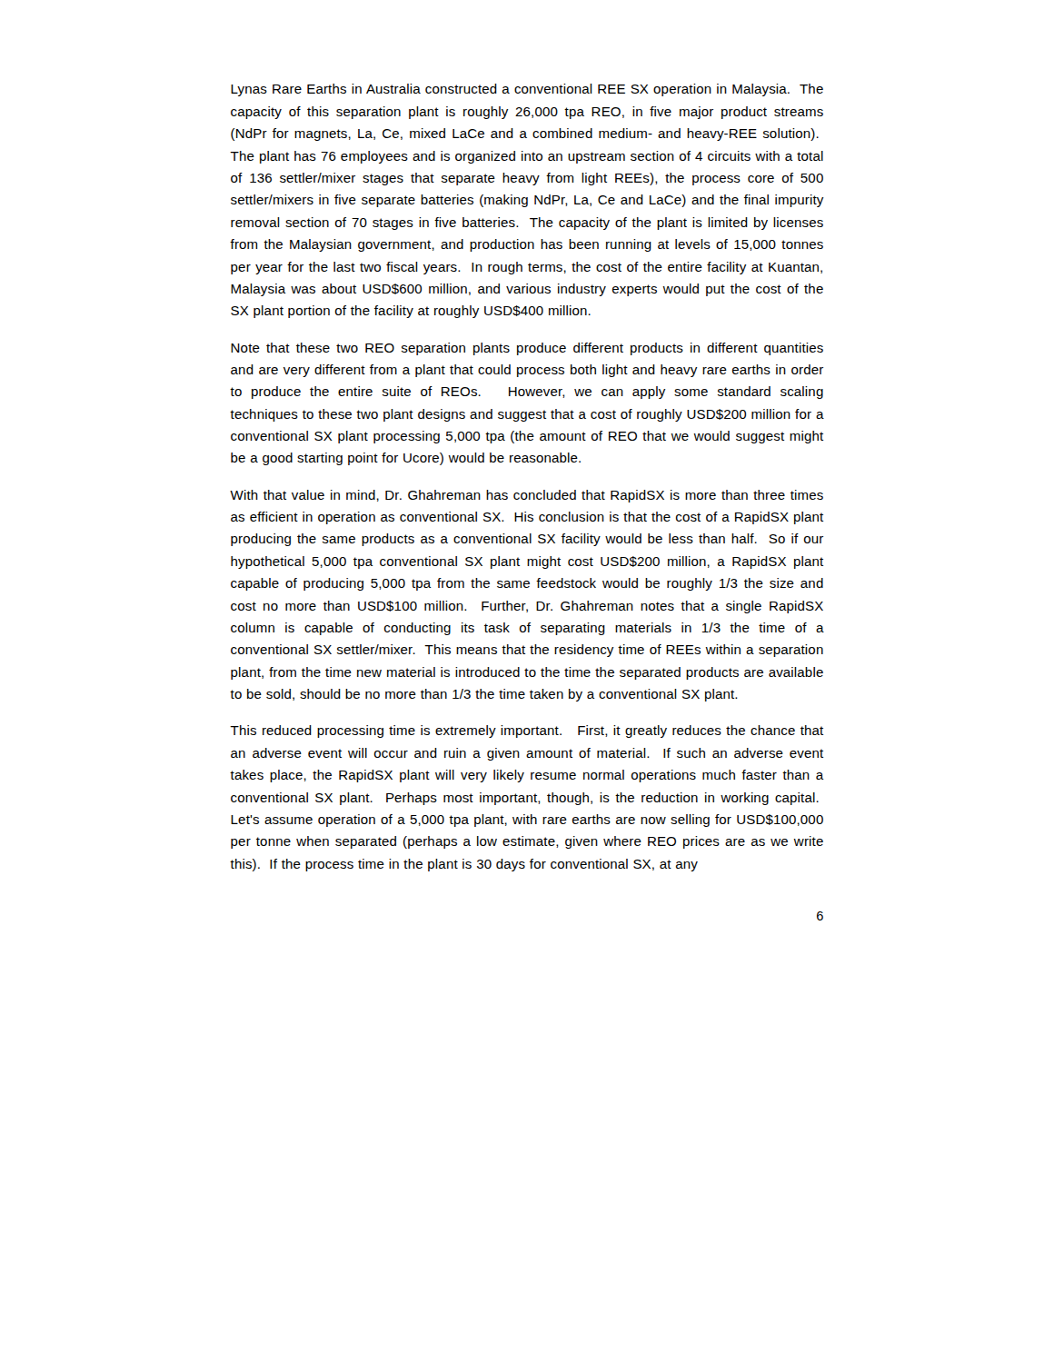Lynas Rare Earths in Australia constructed a conventional REE SX operation in Malaysia. The capacity of this separation plant is roughly 26,000 tpa REO, in five major product streams (NdPr for magnets, La, Ce, mixed LaCe and a combined medium- and heavy-REE solution). The plant has 76 employees and is organized into an upstream section of 4 circuits with a total of 136 settler/mixer stages that separate heavy from light REEs), the process core of 500 settler/mixers in five separate batteries (making NdPr, La, Ce and LaCe) and the final impurity removal section of 70 stages in five batteries. The capacity of the plant is limited by licenses from the Malaysian government, and production has been running at levels of 15,000 tonnes per year for the last two fiscal years. In rough terms, the cost of the entire facility at Kuantan, Malaysia was about USD$600 million, and various industry experts would put the cost of the SX plant portion of the facility at roughly USD$400 million.
Note that these two REO separation plants produce different products in different quantities and are very different from a plant that could process both light and heavy rare earths in order to produce the entire suite of REOs. However, we can apply some standard scaling techniques to these two plant designs and suggest that a cost of roughly USD$200 million for a conventional SX plant processing 5,000 tpa (the amount of REO that we would suggest might be a good starting point for Ucore) would be reasonable.
With that value in mind, Dr. Ghahreman has concluded that RapidSX is more than three times as efficient in operation as conventional SX. His conclusion is that the cost of a RapidSX plant producing the same products as a conventional SX facility would be less than half. So if our hypothetical 5,000 tpa conventional SX plant might cost USD$200 million, a RapidSX plant capable of producing 5,000 tpa from the same feedstock would be roughly 1/3 the size and cost no more than USD$100 million. Further, Dr. Ghahreman notes that a single RapidSX column is capable of conducting its task of separating materials in 1/3 the time of a conventional SX settler/mixer. This means that the residency time of REEs within a separation plant, from the time new material is introduced to the time the separated products are available to be sold, should be no more than 1/3 the time taken by a conventional SX plant.
This reduced processing time is extremely important. First, it greatly reduces the chance that an adverse event will occur and ruin a given amount of material. If such an adverse event takes place, the RapidSX plant will very likely resume normal operations much faster than a conventional SX plant. Perhaps most important, though, is the reduction in working capital. Let's assume operation of a 5,000 tpa plant, with rare earths are now selling for USD$100,000 per tonne when separated (perhaps a low estimate, given where REO prices are as we write this). If the process time in the plant is 30 days for conventional SX, at any
6